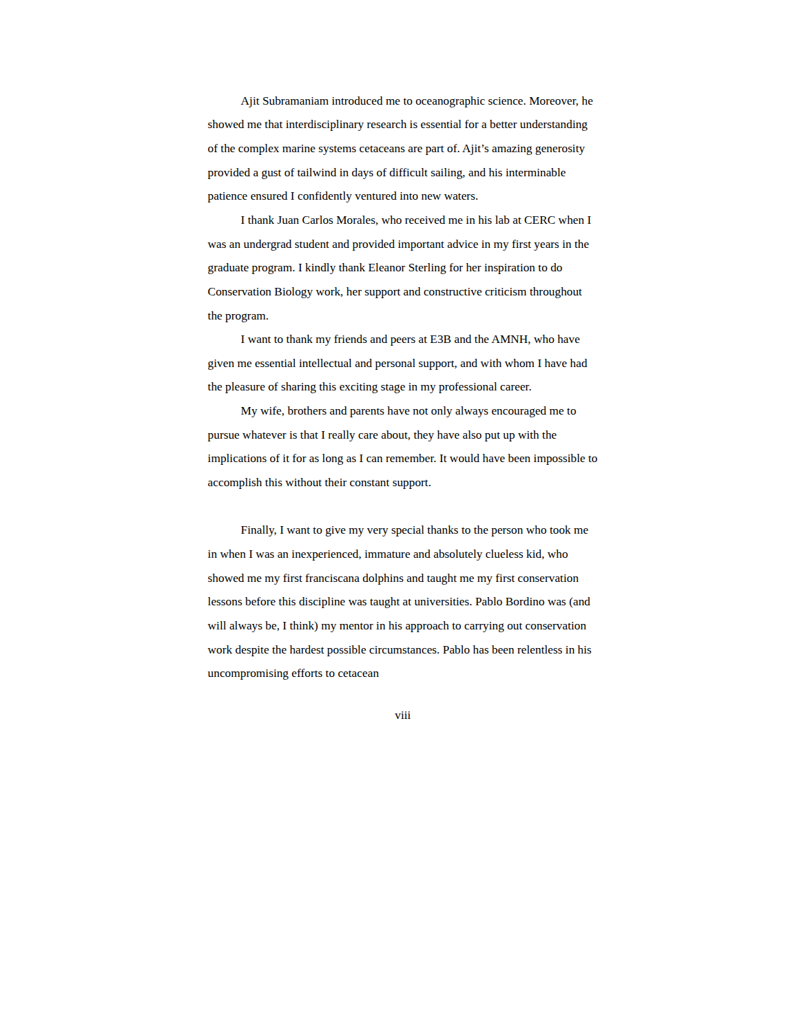Ajit Subramaniam introduced me to oceanographic science. Moreover, he showed me that interdisciplinary research is essential for a better understanding of the complex marine systems cetaceans are part of. Ajit’s amazing generosity provided a gust of tailwind in days of difficult sailing, and his interminable patience ensured I confidently ventured into new waters.
I thank Juan Carlos Morales, who received me in his lab at CERC when I was an undergrad student and provided important advice in my first years in the graduate program. I kindly thank Eleanor Sterling for her inspiration to do Conservation Biology work, her support and constructive criticism throughout the program.
I want to thank my friends and peers at E3B and the AMNH, who have given me essential intellectual and personal support, and with whom I have had the pleasure of sharing this exciting stage in my professional career.
My wife, brothers and parents have not only always encouraged me to pursue whatever is that I really care about, they have also put up with the implications of it for as long as I can remember. It would have been impossible to accomplish this without their constant support.
Finally, I want to give my very special thanks to the person who took me in when I was an inexperienced, immature and absolutely clueless kid, who showed me my first franciscana dolphins and taught me my first conservation lessons before this discipline was taught at universities. Pablo Bordino was (and will always be, I think) my mentor in his approach to carrying out conservation work despite the hardest possible circumstances. Pablo has been relentless in his uncompromising efforts to cetacean
viii